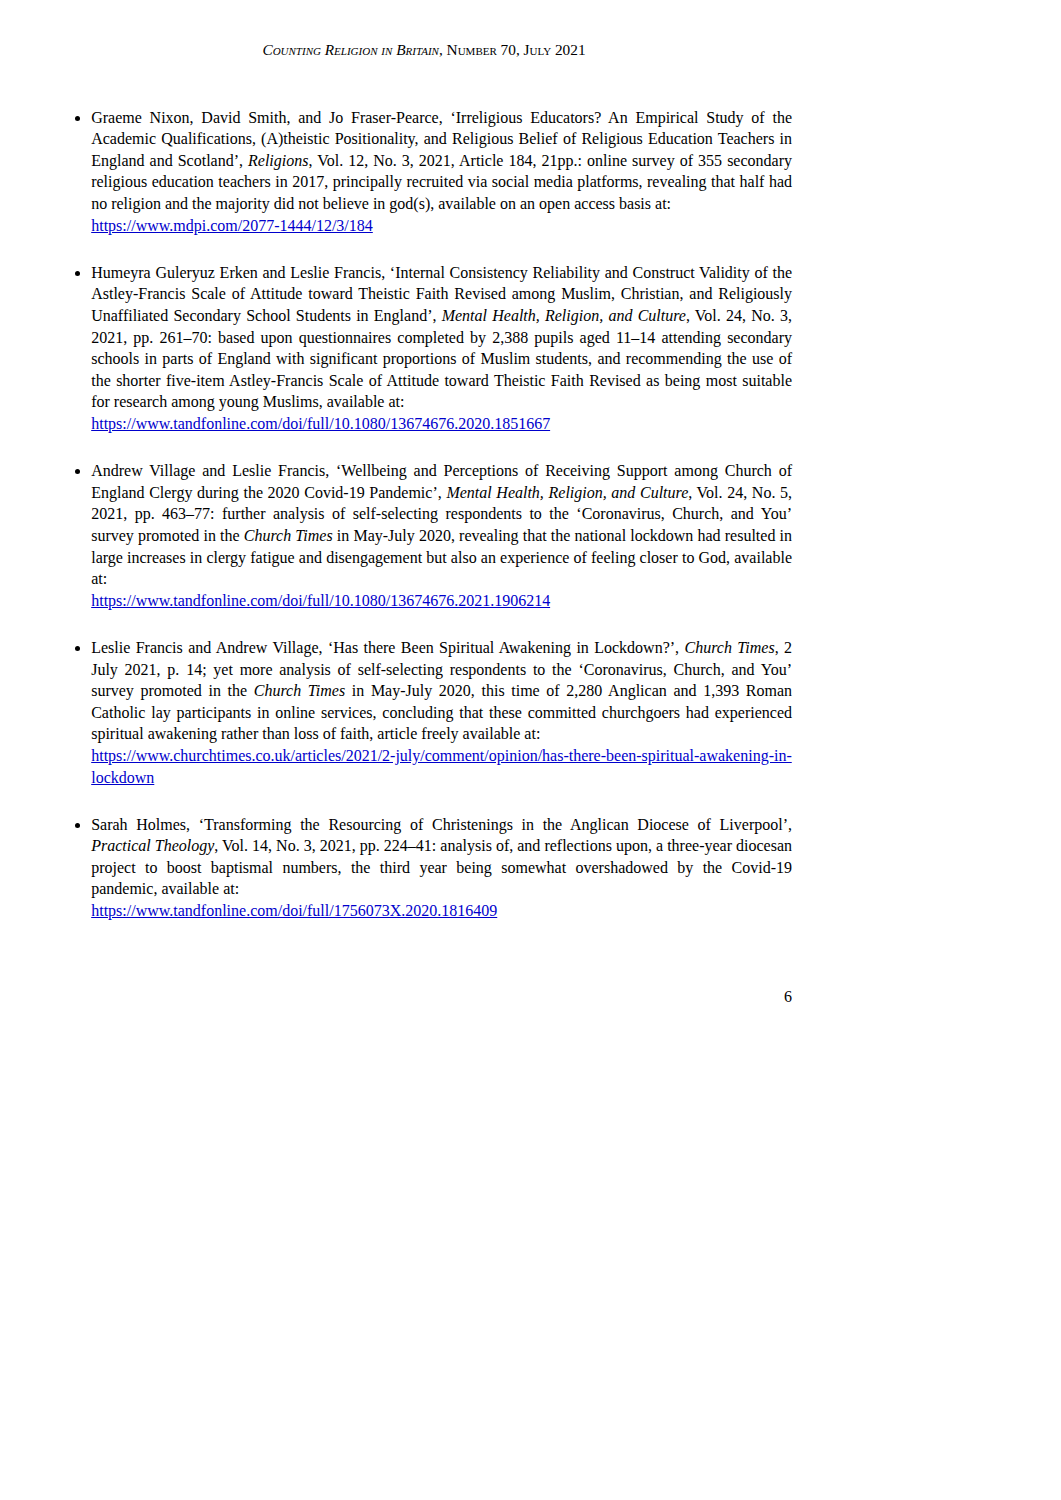Counting Religion in Britain, Number 70, July 2021
Graeme Nixon, David Smith, and Jo Fraser-Pearce, ‘Irreligious Educators? An Empirical Study of the Academic Qualifications, (A)theistic Positionality, and Religious Belief of Religious Education Teachers in England and Scotland’, Religions, Vol. 12, No. 3, 2021, Article 184, 21pp.: online survey of 355 secondary religious education teachers in 2017, principally recruited via social media platforms, revealing that half had no religion and the majority did not believe in god(s), available on an open access basis at: https://www.mdpi.com/2077-1444/12/3/184
Humeyra Guleryuz Erken and Leslie Francis, ‘Internal Consistency Reliability and Construct Validity of the Astley-Francis Scale of Attitude toward Theistic Faith Revised among Muslim, Christian, and Religiously Unaffiliated Secondary School Students in England’, Mental Health, Religion, and Culture, Vol. 24, No. 3, 2021, pp. 261–70: based upon questionnaires completed by 2,388 pupils aged 11–14 attending secondary schools in parts of England with significant proportions of Muslim students, and recommending the use of the shorter five-item Astley-Francis Scale of Attitude toward Theistic Faith Revised as being most suitable for research among young Muslims, available at: https://www.tandfonline.com/doi/full/10.1080/13674676.2020.1851667
Andrew Village and Leslie Francis, ‘Wellbeing and Perceptions of Receiving Support among Church of England Clergy during the 2020 Covid-19 Pandemic’, Mental Health, Religion, and Culture, Vol. 24, No. 5, 2021, pp. 463–77: further analysis of self-selecting respondents to the ‘Coronavirus, Church, and You’ survey promoted in the Church Times in May-July 2020, revealing that the national lockdown had resulted in large increases in clergy fatigue and disengagement but also an experience of feeling closer to God, available at: https://www.tandfonline.com/doi/full/10.1080/13674676.2021.1906214
Leslie Francis and Andrew Village, ‘Has there Been Spiritual Awakening in Lockdown?’, Church Times, 2 July 2021, p. 14; yet more analysis of self-selecting respondents to the ‘Coronavirus, Church, and You’ survey promoted in the Church Times in May-July 2020, this time of 2,280 Anglican and 1,393 Roman Catholic lay participants in online services, concluding that these committed churchgoers had experienced spiritual awakening rather than loss of faith, article freely available at: https://www.churchtimes.co.uk/articles/2021/2-july/comment/opinion/has-there-been-spiritual-awakening-in-lockdown
Sarah Holmes, ‘Transforming the Resourcing of Christenings in the Anglican Diocese of Liverpool’, Practical Theology, Vol. 14, No. 3, 2021, pp. 224–41: analysis of, and reflections upon, a three-year diocesan project to boost baptismal numbers, the third year being somewhat overshadowed by the Covid-19 pandemic, available at: https://www.tandfonline.com/doi/full/1756073X.2020.1816409
6